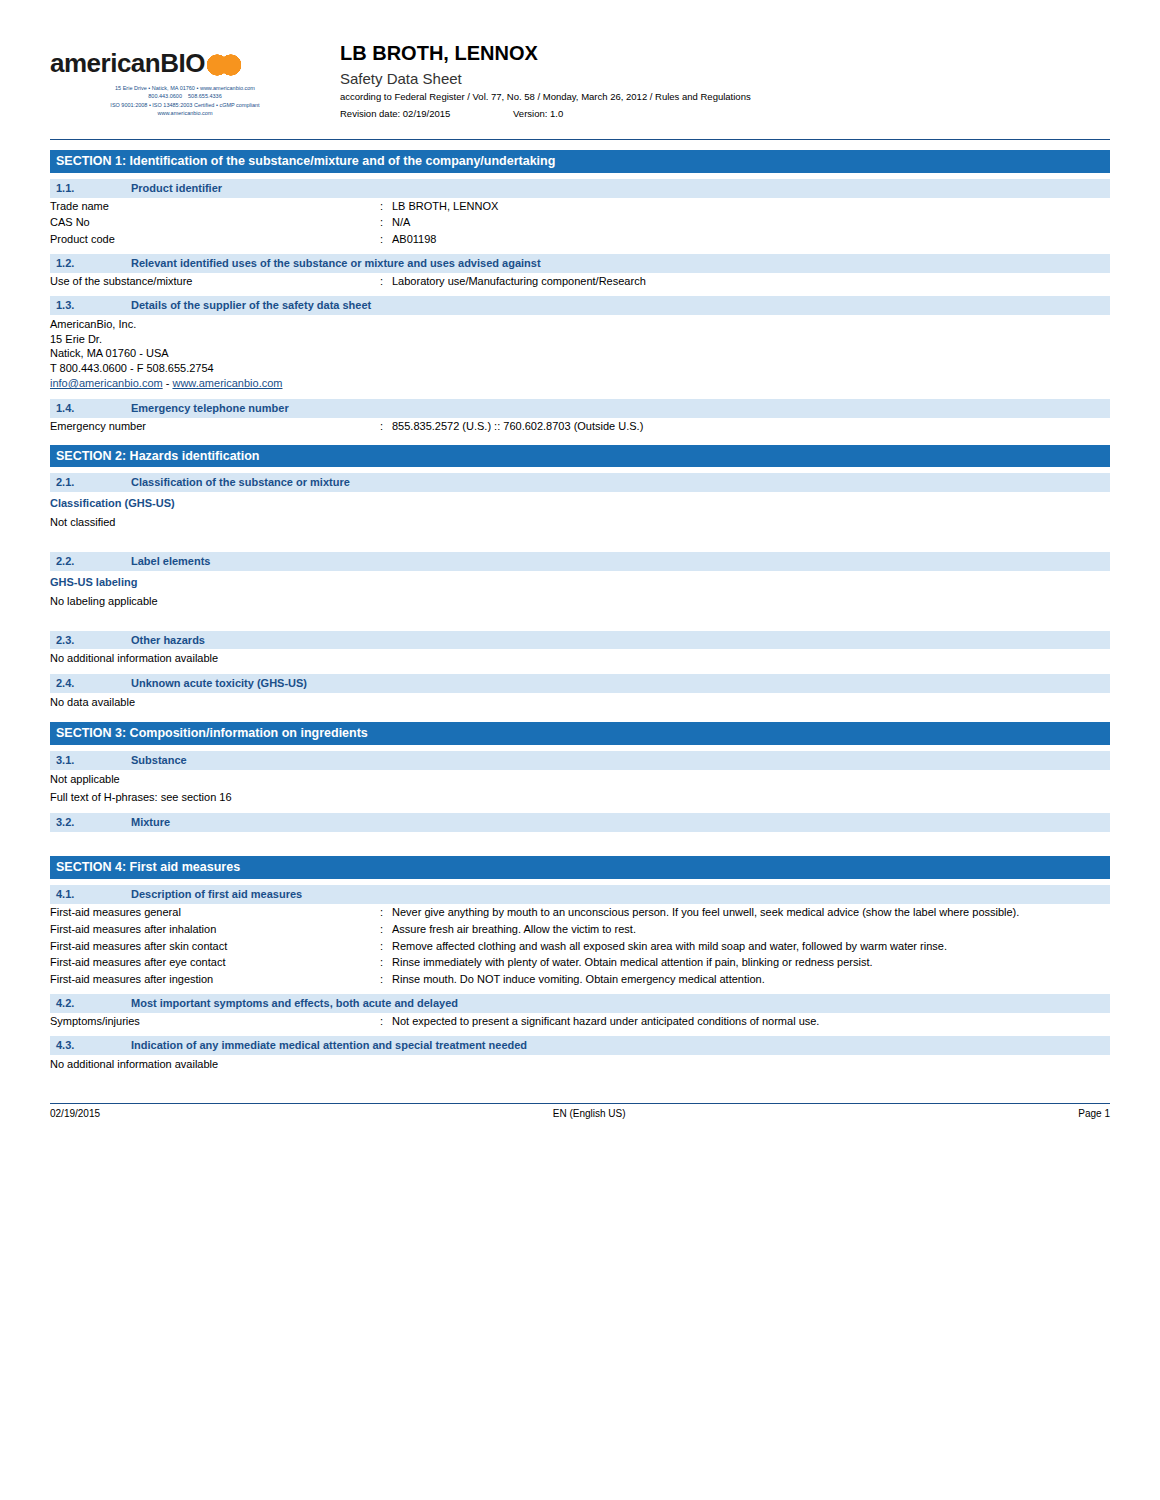american BIO
15 Erie Drive • Natick, MA 01760 • www.americanbio.com
800.443.0600 508.655.4336
ISO 9001:2008 • ISO 13485:2003 Certified • cGMP compliant
www.americanbio.com
LB BROTH, LENNOX
Safety Data Sheet
according to Federal Register / Vol. 77, No. 58 / Monday, March 26, 2012 / Rules and Regulations
Revision date: 02/19/2015 Version: 1.0
SECTION 1: Identification of the substance/mixture and of the company/undertaking
1.1. Product identifier
Trade name: LB BROTH, LENNOX
CAS No: N/A
Product code: AB01198
1.2. Relevant identified uses of the substance or mixture and uses advised against
Use of the substance/mixture: Laboratory use/Manufacturing component/Research
1.3. Details of the supplier of the safety data sheet
AmericanBio, Inc.
15 Erie Dr.
Natick, MA 01760 - USA
T 800.443.0600 - F 508.655.2754
info@americanbio.com - www.americanbio.com
1.4. Emergency telephone number
Emergency number: 855.835.2572 (U.S.) :: 760.602.8703 (Outside U.S.)
SECTION 2: Hazards identification
2.1. Classification of the substance or mixture
Classification (GHS-US)
Not classified
2.2. Label elements
GHS-US labeling
No labeling applicable
2.3. Other hazards
No additional information available
2.4. Unknown acute toxicity (GHS-US)
No data available
SECTION 3: Composition/information on ingredients
3.1. Substance
Not applicable
Full text of H-phrases: see section 16
3.2. Mixture
SECTION 4: First aid measures
4.1. Description of first aid measures
First-aid measures general: Never give anything by mouth to an unconscious person. If you feel unwell, seek medical advice (show the label where possible).
First-aid measures after inhalation: Assure fresh air breathing. Allow the victim to rest.
First-aid measures after skin contact: Remove affected clothing and wash all exposed skin area with mild soap and water, followed by warm water rinse.
First-aid measures after eye contact: Rinse immediately with plenty of water. Obtain medical attention if pain, blinking or redness persist.
First-aid measures after ingestion: Rinse mouth. Do NOT induce vomiting. Obtain emergency medical attention.
4.2. Most important symptoms and effects, both acute and delayed
Symptoms/injuries: Not expected to present a significant hazard under anticipated conditions of normal use.
4.3. Indication of any immediate medical attention and special treatment needed
No additional information available
02/19/2015 EN (English US) Page 1